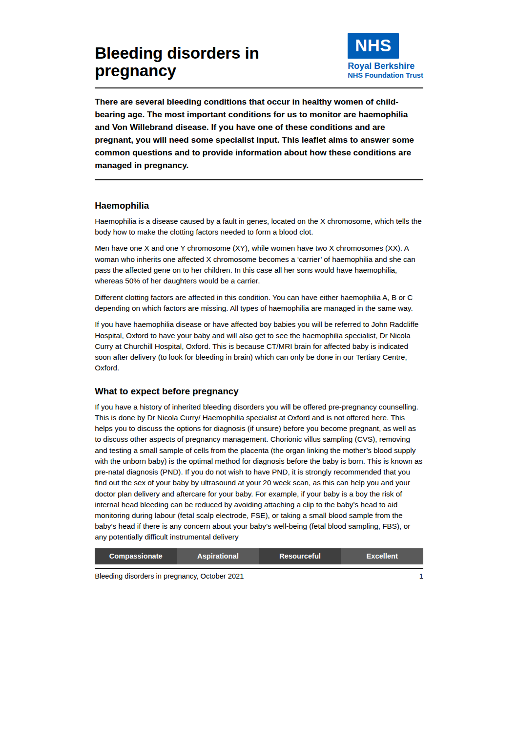Bleeding disorders in pregnancy
NHS
Royal BerkshireNHS Foundation Trust
There are several bleeding conditions that occur in healthy women of child-bearing age. The most important conditions for us to monitor are haemophilia and Von Willebrand disease. If you have one of these conditions and are pregnant, you will need some specialist input. This leaflet aims to answer some common questions and to provide information about how these conditions are managed in pregnancy.
Haemophilia
Haemophilia is a disease caused by a fault in genes, located on the X chromosome, which tells the body how to make the clotting factors needed to form a blood clot.
Men have one X and one Y chromosome (XY), while women have two X chromosomes (XX). A woman who inherits one affected X chromosome becomes a ‘carrier’ of haemophilia and she can pass the affected gene on to her children. In this case all her sons would have haemophilia, whereas 50% of her daughters would be a carrier.
Different clotting factors are affected in this condition. You can have either haemophilia A, B or C depending on which factors are missing. All types of haemophilia are managed in the same way.
If you have haemophilia disease or have affected boy babies you will be referred to John Radcliffe Hospital, Oxford to have your baby and will also get to see the haemophilia specialist, Dr Nicola Curry at Churchill Hospital, Oxford. This is because CT/MRI brain for affected baby is indicated soon after delivery (to look for bleeding in brain) which can only be done in our Tertiary Centre, Oxford.
What to expect before pregnancy
If you have a history of inherited bleeding disorders you will be offered pre-pregnancy counselling. This is done by Dr Nicola Curry/ Haemophilia specialist at Oxford and is not offered here. This helps you to discuss the options for diagnosis (if unsure) before you become pregnant, as well as to discuss other aspects of pregnancy management. Chorionic villus sampling (CVS), removing and testing a small sample of cells from the placenta (the organ linking the mother’s blood supply with the unborn baby) is the optimal method for diagnosis before the baby is born. This is known as pre-natal diagnosis (PND). If you do not wish to have PND, it is strongly recommended that you find out the sex of your baby by ultrasound at your 20 week scan, as this can help you and your doctor plan delivery and aftercare for your baby. For example, if your baby is a boy the risk of internal head bleeding can be reduced by avoiding attaching a clip to the baby’s head to aid monitoring during labour (fetal scalp electrode, FSE), or taking a small blood sample from the baby’s head if there is any concern about your baby’s well-being (fetal blood sampling, FBS), or any potentially difficult instrumental delivery
Compassionate
Aspirational
Resourceful
Excellent
Bleeding disorders in pregnancy, October 2021 1